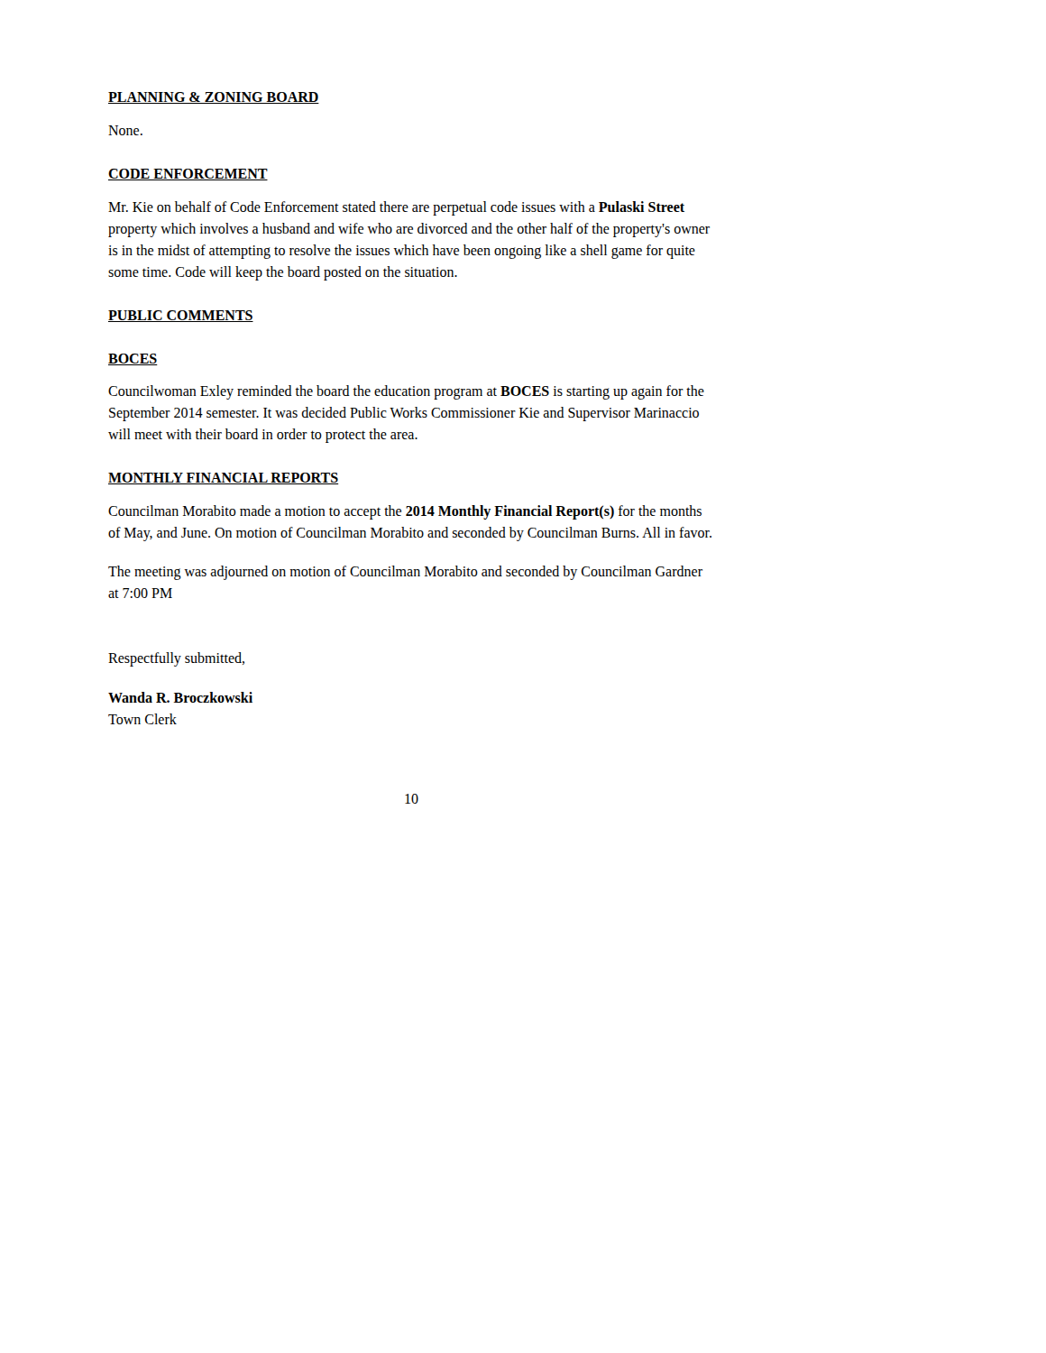PLANNING & ZONING BOARD
None.
CODE ENFORCEMENT
Mr. Kie on behalf of Code Enforcement stated there are perpetual code issues with a Pulaski Street property which involves a husband and wife who are divorced and the other half of the property's owner is in the midst of attempting to resolve the issues which have been ongoing like a shell game for quite some time. Code will keep the board posted on the situation.
PUBLIC COMMENTS
BOCES
Councilwoman Exley reminded the board the education program at BOCES is starting up again for the September 2014 semester. It was decided Public Works Commissioner Kie and Supervisor Marinaccio will meet with their board in order to protect the area.
MONTHLY FINANCIAL REPORTS
Councilman Morabito made a motion to accept the 2014 Monthly Financial Report(s) for the months of May, and June. On motion of Councilman Morabito and seconded by Councilman Burns. All in favor.
The meeting was adjourned on motion of Councilman Morabito and seconded by Councilman Gardner at 7:00 PM
Respectfully submitted,
Wanda R. Broczkowski
Town Clerk
10